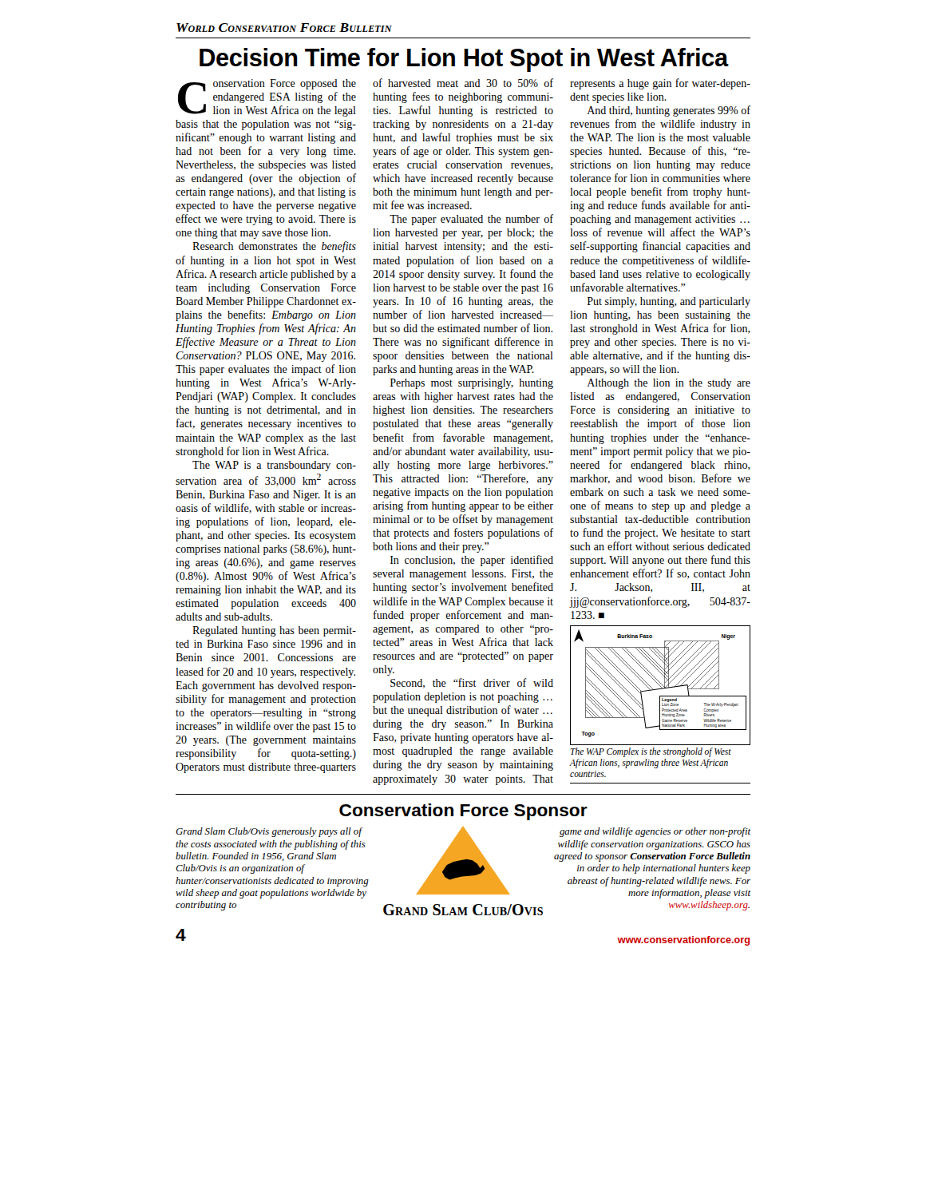World Conservation Force Bulletin
Decision Time for Lion Hot Spot in West Africa
Conservation Force opposed the endangered ESA listing of the lion in West Africa on the legal basis that the population was not “significant” enough to warrant listing and had not been for a very long time. Nevertheless, the subspecies was listed as endangered (over the objection of certain range nations), and that listing is expected to have the perverse negative effect we were trying to avoid. There is one thing that may save those lion.
Research demonstrates the benefits of hunting in a lion hot spot in West Africa. A research article published by a team including Conservation Force Board Member Philippe Chardonnet explains the benefits: Embargo on Lion Hunting Trophies from West Africa: An Effective Measure or a Threat to Lion Conservation? PLOS ONE, May 2016. This paper evaluates the impact of lion hunting in West Africa’s W-Arly-Pendjari (WAP) Complex. It concludes the hunting is not detrimental, and in fact, generates necessary incentives to maintain the WAP complex as the last stronghold for lion in West Africa.
The WAP is a transboundary conservation area of 33,000 km2 across Benin, Burkina Faso and Niger. It is an oasis of wildlife, with stable or increasing populations of lion, leopard, elephant, and other species. Its ecosystem comprises national parks (58.6%), hunting areas (40.6%), and game reserves (0.8%). Almost 90% of West Africa’s remaining lion inhabit the WAP, and its estimated population exceeds 400 adults and sub-adults.
Regulated hunting has been permitted in Burkina Faso since 1996 and in Benin since 2001. Concessions are leased for 20 and 10 years, respectively. Each government has devolved responsibility for management and protection to the operators—resulting in “strong increases” in wildlife over the past 15 to 20 years. (The government maintains responsibility for quota-setting.) Operators must distribute three-quarters of harvested meat and 30 to 50% of hunting fees to neighboring communities. Lawful hunting is restricted to tracking by nonresidents on a 21-day hunt, and lawful trophies must be six years of age or older. This system generates crucial conservation revenues, which have increased recently because both the minimum hunt length and permit fee was increased.
The paper evaluated the number of lion harvested per year, per block; the initial harvest intensity; and the estimated population of lion based on a 2014 spoor density survey. It found the lion harvest to be stable over the past 16 years. In 10 of 16 hunting areas, the number of lion harvested increased—but so did the estimated number of lion. There was no significant difference in spoor densities between the national parks and hunting areas in the WAP.
Perhaps most surprisingly, hunting areas with higher harvest rates had the highest lion densities. The researchers postulated that these areas “generally benefit from favorable management, and/or abundant water availability, usually hosting more large herbivores.” This attracted lion: “Therefore, any negative impacts on the lion population arising from hunting appear to be either minimal or to be offset by management that protects and fosters populations of both lions and their prey.”
In conclusion, the paper identified several management lessons. First, the hunting sector’s involvement benefited wildlife in the WAP Complex because it funded proper enforcement and management, as compared to other “protected” areas in West Africa that lack resources and are “protected” on paper only.
Second, the “first driver of wild population depletion is not poaching … but the unequal distribution of water … during the dry season.” In Burkina Faso, private hunting operators have almost quadrupled the range available during the dry season by maintaining approximately 30 water points. That represents a huge gain for water-dependent species like lion.
And third, hunting generates 99% of revenues from the wildlife industry in the WAP. The lion is the most valuable species hunted. Because of this, “restrictions on lion hunting may reduce tolerance for lion in communities where local people benefit from trophy hunting and reduce funds available for anti-poaching and management activities … loss of revenue will affect the WAP’s self-supporting financial capacities and reduce the competitiveness of wildlife-based land uses relative to ecologically unfavorable alternatives.”
Put simply, hunting, and particularly lion hunting, has been sustaining the last stronghold in West Africa for lion, prey and other species. There is no viable alternative, and if the hunting disappears, so will the lion.
Although the lion in the study are listed as endangered, Conservation Force is considering an initiative to reestablish the import of those lion hunting trophies under the “enhancement” import permit policy that we pioneered for endangered black rhino, markhor, and wood bison. Before we embark on such a task we need someone of means to step up and pledge a substantial tax-deductible contribution to fund the project. We hesitate to start such an effort without serious dedicated support. Will anyone out there fund this enhancement effort? If so, contact John J. Jackson, III, at jjj@conservationforce.org, 504-837-1233. ■
Burkina Faso
Niger
Benin
Togo
Legend
Lion Zone
Protected Area
Hunting Zone
Game Reserve
National Park
The W-Arly-Pendjari
Complex
Rivers
Wildlife Reserve
Hunting area
The WAP Complex is the stronghold of West African lions, sprawling three West African countries.
Conservation Force Sponsor
Grand Slam Club/Ovis generously pays all of the costs associated with the publishing of this bulletin. Founded in 1956, Grand Slam Club/Ovis is an organization of hunter/conservationists dedicated to improving wild sheep and goat populations worldwide by contributing to
Grand Slam Club/Ovis
game and wildlife agencies or other non-profit wildlife conservation organizations. GSCO has agreed to sponsor Conservation Force Bulletin in order to help international hunters keep abreast of hunting-related wildlife news. For more information, please visit www.wildsheep.org.
4
www.conservationforce.org